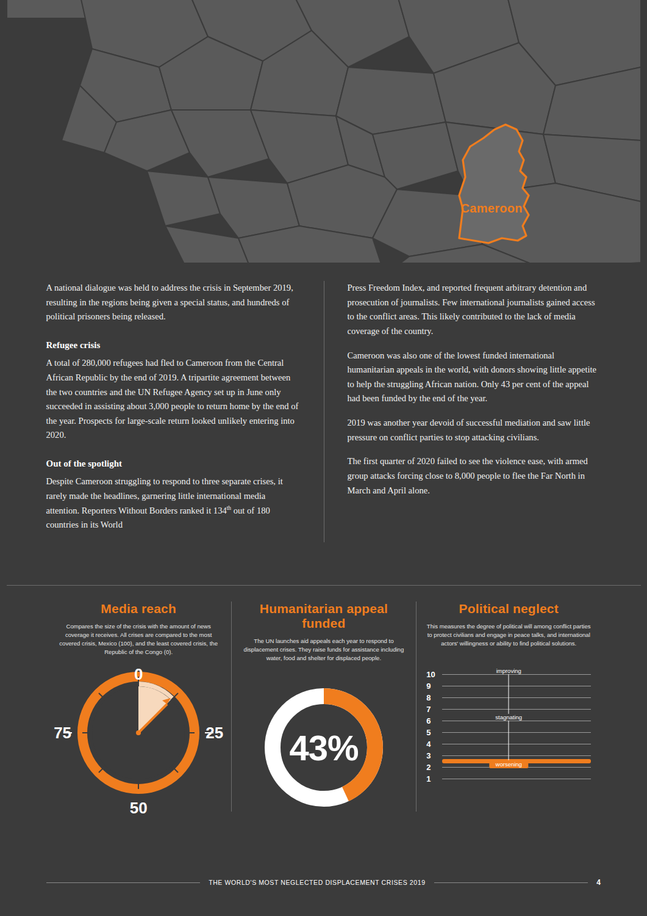Cameroon
A national dialogue was held to address the crisis in September 2019, resulting in the regions being given a special status, and hundreds of political prisoners being released.
Refugee crisis
A total of 280,000 refugees had fled to Cameroon from the Central African Republic by the end of 2019. A tripartite agreement between the two countries and the UN Refugee Agency set up in June only succeeded in assisting about 3,000 people to return home by the end of the year. Prospects for large-scale return looked unlikely entering into 2020.
Out of the spotlight
Despite Cameroon struggling to respond to three separate crises, it rarely made the headlines, garnering little international media attention. Reporters Without Borders ranked it 134th out of 180 countries in its World
Press Freedom Index, and reported frequent arbitrary detention and prosecution of journalists. Few international journalists gained access to the conflict areas. This likely contributed to the lack of media coverage of the country.
Cameroon was also one of the lowest funded international humanitarian appeals in the world, with donors showing little appetite to help the struggling African nation. Only 43 per cent of the appeal had been funded by the end of the year.
2019 was another year devoid of successful mediation and saw little pressure on conflict parties to stop attacking civilians.
The first quarter of 2020 failed to see the violence ease, with armed group attacks forcing close to 8,000 people to flee the Far North in March and April alone.
Media reach
Compares the size of the crisis with the amount of news coverage it receives. All crises are compared to the most covered crisis, Mexico (100), and the least covered crisis, the Republic of the Congo (0).
0 25 50 75
Humanitarian appeal funded
The UN launches aid appeals each year to respond to displacement crises. They raise funds for assistance including water, food and shelter for displaced people.
43%
Political neglect
This measures the degree of political will among conflict parties to protect civilians and engage in peace talks, and international actors' willingness or ability to find political solutions.
improving stagnating worsening
| 10 | |
| 9 | |
| 8 | |
| 7 | |
| 6 | |
| 5 | |
| 4 | |
| 3 | |
| 2 | |
| 1 | |
THE WORLD'S MOST NEGLECTED DISPLACEMENT CRISES 2019 4